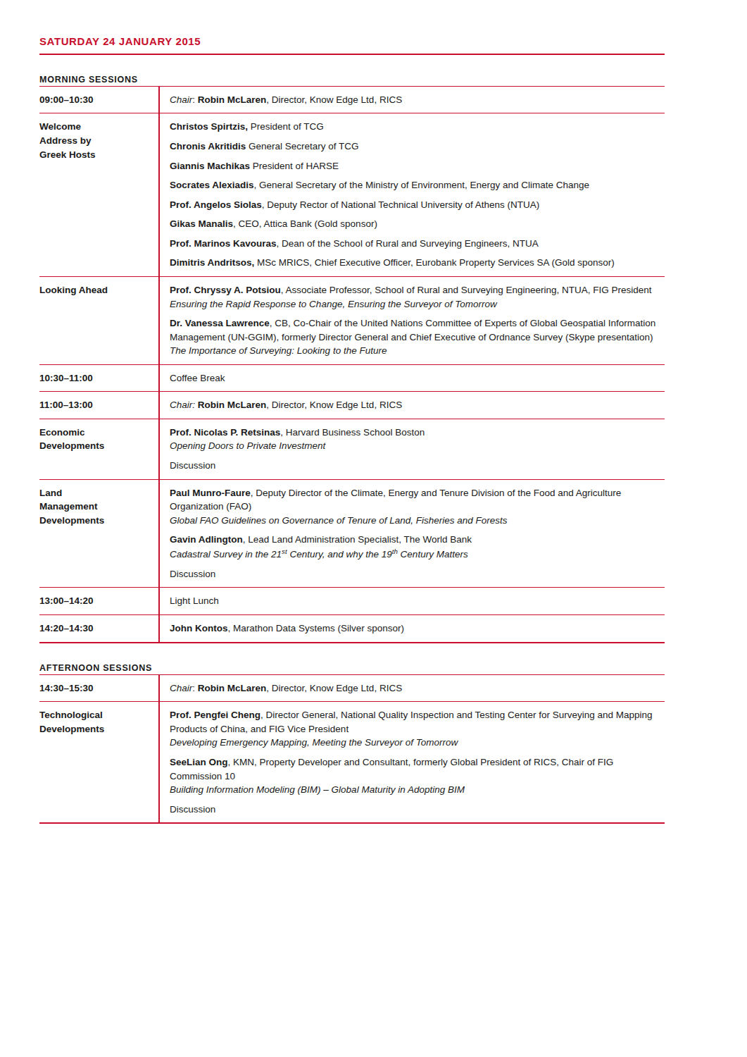Saturday 24 January 2015
Morning Sessions
| 09:00–10:30 | Chair : Robin McLaren , Director, Know Edge Ltd, RICS |
| Welcome Address by Greek Hosts | Christos Spirtzis, President of TCG Chronis Akritidis General Secretary of TCG Giannis Machikas President of HARSE Socrates Alexiadis , General Secretary of the Ministry of Environment, Energy and Climate Change Prof. Angelos Siolas , Deputy Rector of National Technical University of Athens (NTUA) Gikas Manalis , CEO, Attica Bank (Gold sponsor) Prof. Marinos Kavouras , Dean of the School of Rural and Surveying Engineers, NTUA Dimitris Andritsos, MSc MRICS, Chief Executive Officer, Eurobank Property Services SA (Gold sponsor) |
| Looking Ahead | Prof. Chryssy A. Potsiou , Associate Professor, School of Rural and Surveying Engineering, NTUA, FIG President Ensuring the Rapid Response to Change, Ensuring the Surveyor of Tomorrow Dr. Vanessa Lawrence , CB, Co-Chair of the United Nations Committee of Experts of Global Geospatial Information Management (UN-GGIM), formerly Director General and Chief Executive of Ordnance Survey (Skype presentation) The Importance of Surveying: Looking to the Future |
| 10:30–11:00 | Coffee Break |
| 11:00–13:00 | Chair: Robin McLaren , Director, Know Edge Ltd, RICS |
| Economic Developments | Prof. Nicolas P. Retsinas , Harvard Business School Boston Opening Doors to Private Investment Discussion |
| Land Management Developments | Paul Munro-Faure , Deputy Director of the Climate, Energy and Tenure Division of the Food and Agriculture Organization (FAO) Global FAO Guidelines on Governance of Tenure of Land, Fisheries and Forests Gavin Adlington , Lead Land Administration Specialist, The World Bank Cadastral Survey in the 21 st Century, and why the 19 th Century Matters Discussion |
| 13:00–14:20 | Light Lunch |
| 14:20–14:30 | John Kontos , Marathon Data Systems (Silver sponsor) |
Afternoon Sessions
| 14:30–15:30 | Chair : Robin McLaren , Director, Know Edge Ltd, RICS |
| Technological Developments | Prof. Pengfei Cheng , Director General, National Quality Inspection and Testing Center for Surveying and Mapping Products of China, and FIG Vice President Developing Emergency Mapping, Meeting the Surveyor of Tomorrow SeeLian Ong , KMN, Property Developer and Consultant, formerly Global President of RICS, Chair of FIG Commission 10 Building Information Modeling (BIM) – Global Maturity in Adopting BIM Discussion |